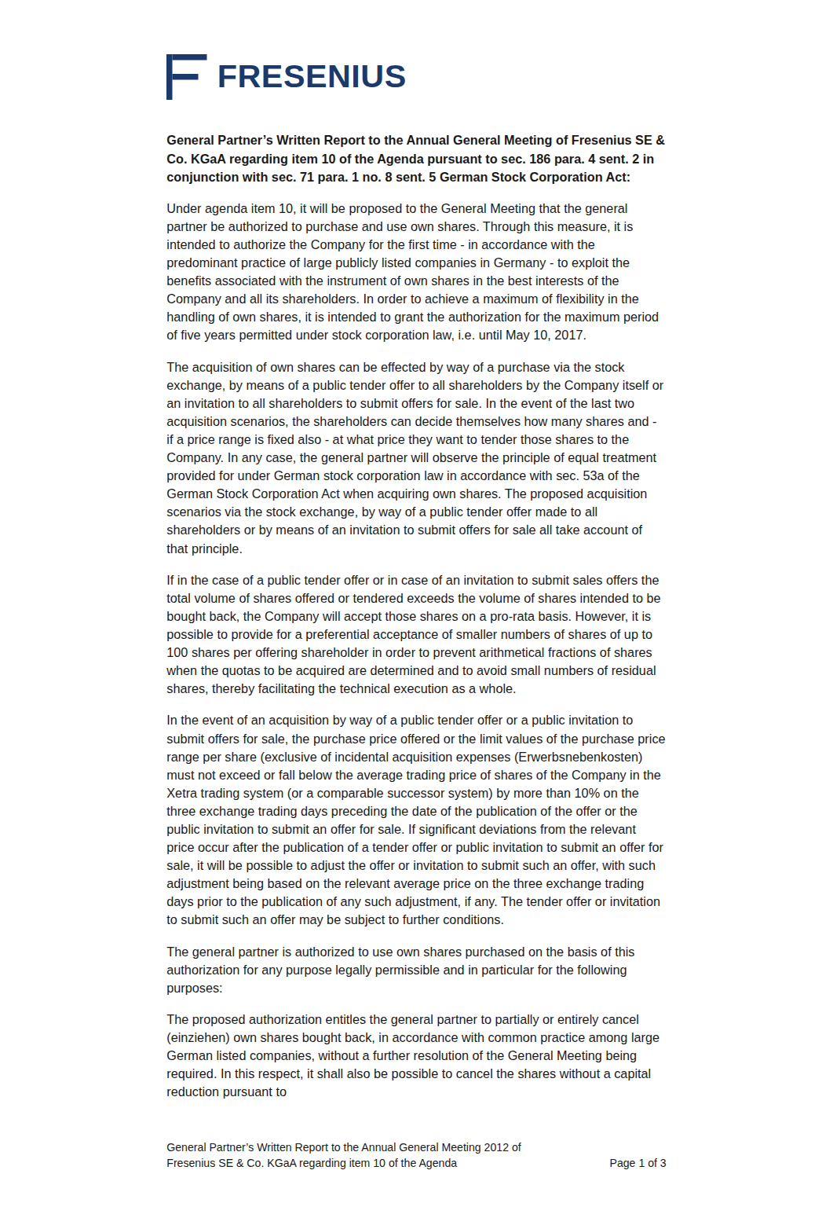FRESENIUS
General Partner’s Written Report to the Annual General Meeting of Fresenius SE & Co. KGaA regarding item 10 of the Agenda pursuant to sec. 186 para. 4 sent. 2 in conjunction with sec. 71 para. 1 no. 8 sent. 5 German Stock Corporation Act:
Under agenda item 10, it will be proposed to the General Meeting that the general partner be authorized to purchase and use own shares. Through this measure, it is intended to authorize the Company for the first time - in accordance with the predominant practice of large publicly listed companies in Germany - to exploit the benefits associated with the instrument of own shares in the best interests of the Company and all its shareholders. In order to achieve a maximum of flexibility in the handling of own shares, it is intended to grant the authorization for the maximum period of five years permitted under stock corporation law, i.e. until May 10, 2017.
The acquisition of own shares can be effected by way of a purchase via the stock exchange, by means of a public tender offer to all shareholders by the Company itself or an invitation to all shareholders to submit offers for sale. In the event of the last two acquisition scenarios, the shareholders can decide themselves how many shares and - if a price range is fixed also - at what price they want to tender those shares to the Company. In any case, the general partner will observe the principle of equal treatment provided for under German stock corporation law in accordance with sec. 53a of the German Stock Corporation Act when acquiring own shares. The proposed acquisition scenarios via the stock exchange, by way of a public tender offer made to all shareholders or by means of an invitation to submit offers for sale all take account of that principle.
If in the case of a public tender offer or in case of an invitation to submit sales offers the total volume of shares offered or tendered exceeds the volume of shares intended to be bought back, the Company will accept those shares on a pro-rata basis. However, it is possible to provide for a preferential acceptance of smaller numbers of shares of up to 100 shares per offering shareholder in order to prevent arithmetical fractions of shares when the quotas to be acquired are determined and to avoid small numbers of residual shares, thereby facilitating the technical execution as a whole.
In the event of an acquisition by way of a public tender offer or a public invitation to submit offers for sale, the purchase price offered or the limit values of the purchase price range per share (exclusive of incidental acquisition expenses (Erwerbsnebenkosten) must not exceed or fall below the average trading price of shares of the Company in the Xetra trading system (or a comparable successor system) by more than 10% on the three exchange trading days preceding the date of the publication of the offer or the public invitation to submit an offer for sale. If significant deviations from the relevant price occur after the publication of a tender offer or public invitation to submit an offer for sale, it will be possible to adjust the offer or invitation to submit such an offer, with such adjustment being based on the relevant average price on the three exchange trading days prior to the publication of any such adjustment, if any. The tender offer or invitation to submit such an offer may be subject to further conditions.
The general partner is authorized to use own shares purchased on the basis of this authorization for any purpose legally permissible and in particular for the following purposes:
The proposed authorization entitles the general partner to partially or entirely cancel (einziehen) own shares bought back, in accordance with common practice among large German listed companies, without a further resolution of the General Meeting being required. In this respect, it shall also be possible to cancel the shares without a capital reduction pursuant to
General Partner’s Written Report to the Annual General Meeting 2012 of
Fresenius SE & Co. KGaA regarding item 10 of the Agenda
Page 1 of 3